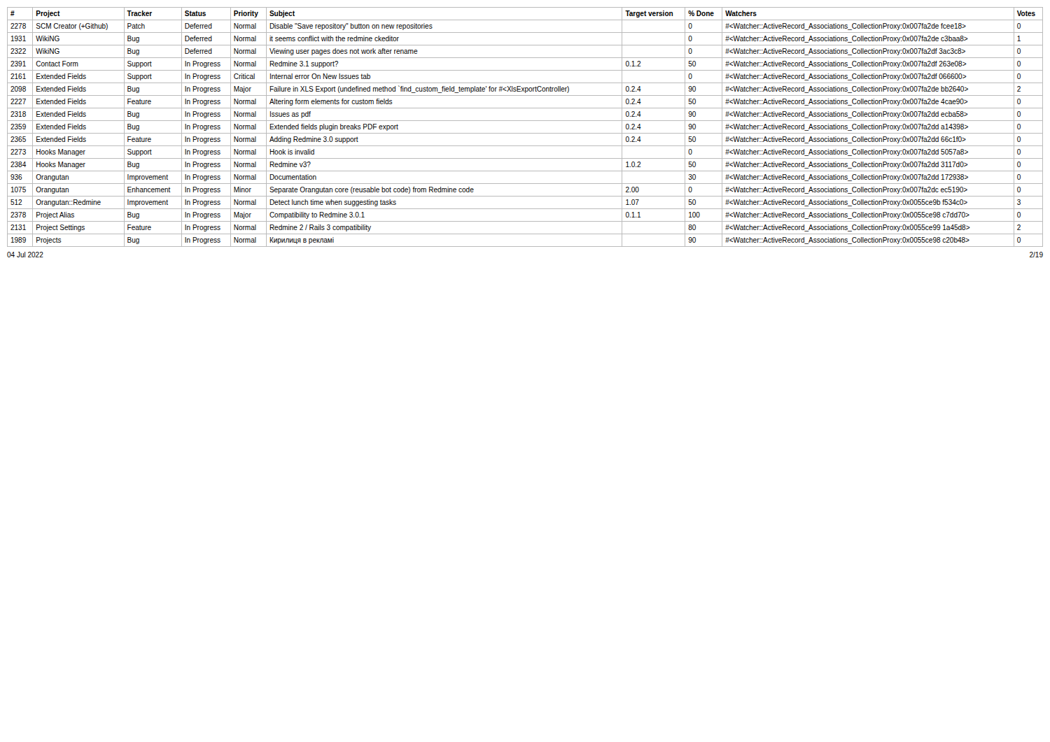| # | Project | Tracker | Status | Priority | Subject | Target version | % Done | Watchers | Votes |
| --- | --- | --- | --- | --- | --- | --- | --- | --- | --- |
| 2278 | SCM Creator (+Github) | Patch | Deferred | Normal | Disable "Save repository" button on new repositories | | 0 | #<Watcher::ActiveRecord_Associations_CollectionProxy:0x007fa2de fcee18> | 0 |
| 1931 | WikiNG | Bug | Deferred | Normal | it seems conflict with the redmine ckeditor | | 0 | #<Watcher::ActiveRecord_Associations_CollectionProxy:0x007fa2de c3baa8> | 1 |
| 2322 | WikiNG | Bug | Deferred | Normal | Viewing user pages does not work after rename | | 0 | #<Watcher::ActiveRecord_Associations_CollectionProxy:0x007fa2df 3ac3c8> | 0 |
| 2391 | Contact Form | Support | In Progress | Normal | Redmine 3.1 support? | 0.1.2 | 50 | #<Watcher::ActiveRecord_Associations_CollectionProxy:0x007fa2df 263e08> | 0 |
| 2161 | Extended Fields | Support | In Progress | Critical | Internal error On New Issues tab | | 0 | #<Watcher::ActiveRecord_Associations_CollectionProxy:0x007fa2df 066600> | 0 |
| 2098 | Extended Fields | Bug | In Progress | Major | Failure in XLS Export (undefined method `find_custom_field_template' for #<XlsExportController) | 0.2.4 | 90 | #<Watcher::ActiveRecord_Associations_CollectionProxy:0x007fa2de bb2640> | 2 |
| 2227 | Extended Fields | Feature | In Progress | Normal | Altering form elements for custom fields | 0.2.4 | 50 | #<Watcher::ActiveRecord_Associations_CollectionProxy:0x007fa2de 4cae90> | 0 |
| 2318 | Extended Fields | Bug | In Progress | Normal | Issues as pdf | 0.2.4 | 90 | #<Watcher::ActiveRecord_Associations_CollectionProxy:0x007fa2dd ecba58> | 0 |
| 2359 | Extended Fields | Bug | In Progress | Normal | Extended fields plugin breaks PDF export | 0.2.4 | 90 | #<Watcher::ActiveRecord_Associations_CollectionProxy:0x007fa2dd a14398> | 0 |
| 2365 | Extended Fields | Feature | In Progress | Normal | Adding Redmine 3.0 support | 0.2.4 | 50 | #<Watcher::ActiveRecord_Associations_CollectionProxy:0x007fa2dd 66c1f0> | 0 |
| 2273 | Hooks Manager | Support | In Progress | Normal | Hook is invalid | | 0 | #<Watcher::ActiveRecord_Associations_CollectionProxy:0x007fa2dd 5057a8> | 0 |
| 2384 | Hooks Manager | Bug | In Progress | Normal | Redmine v3? | 1.0.2 | 50 | #<Watcher::ActiveRecord_Associations_CollectionProxy:0x007fa2dd 3117d0> | 0 |
| 936 | Orangutan | Improvement | In Progress | Normal | Documentation | | 30 | #<Watcher::ActiveRecord_Associations_CollectionProxy:0x007fa2dd 172938> | 0 |
| 1075 | Orangutan | Enhancement | In Progress | Minor | Separate Orangutan core (reusable bot code) from Redmine code | 2.00 | 0 | #<Watcher::ActiveRecord_Associations_CollectionProxy:0x007fa2dc ec5190> | 0 |
| 512 | Orangutan::Redmine | Improvement | In Progress | Normal | Detect lunch time when suggesting tasks | 1.07 | 50 | #<Watcher::ActiveRecord_Associations_CollectionProxy:0x0055ce9b f534c0> | 3 |
| 2378 | Project Alias | Bug | In Progress | Major | Compatibility to Redmine 3.0.1 | 0.1.1 | 100 | #<Watcher::ActiveRecord_Associations_CollectionProxy:0x0055ce98 c7dd70> | 0 |
| 2131 | Project Settings | Feature | In Progress | Normal | Redmine 2 / Rails 3 compatibility | | 80 | #<Watcher::ActiveRecord_Associations_CollectionProxy:0x0055ce99 1a45d8> | 2 |
| 1989 | Projects | Bug | In Progress | Normal | Кирилиця в рекламі | | 90 | #<Watcher::ActiveRecord_Associations_CollectionProxy:0x0055ce98 c20b48> | 0 |
04 Jul 2022 2/19